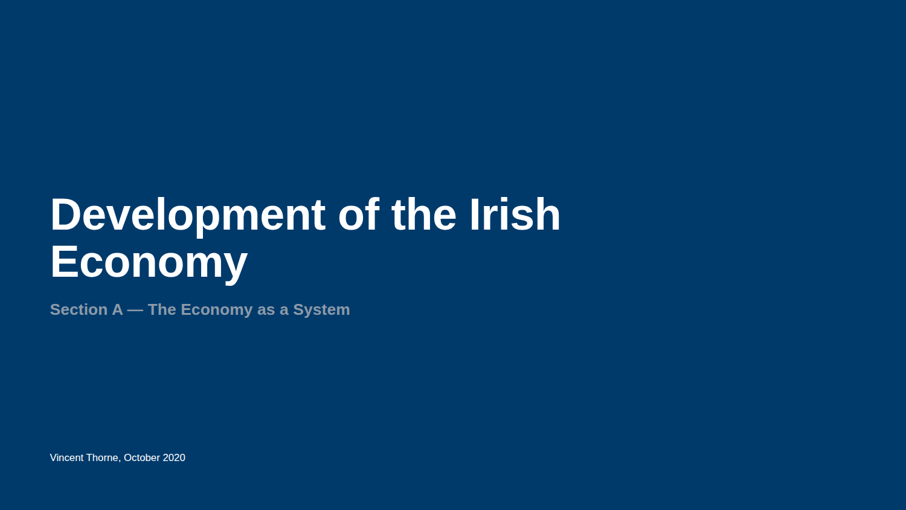Development of the Irish Economy
Section A — The Economy as a System
Vincent Thorne, October 2020